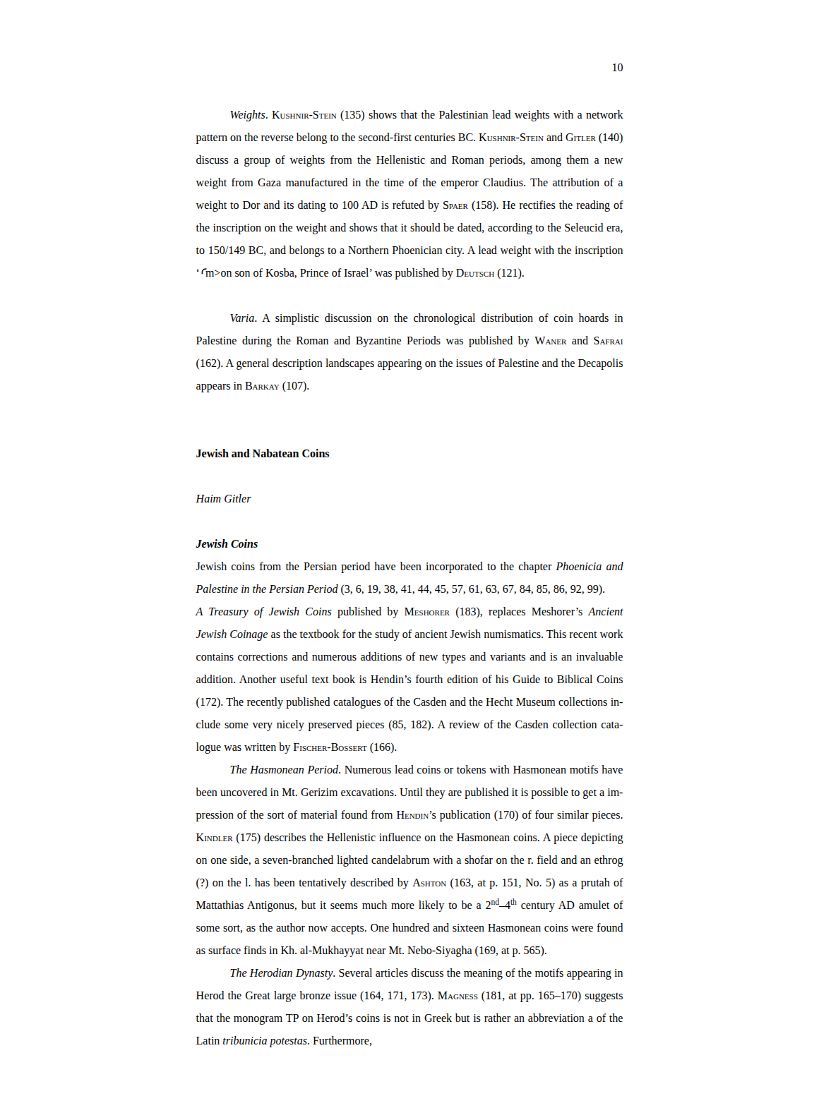10
Weights. Kushnir-Stein (135) shows that the Palestinian lead weights with a network pattern on the reverse belong to the second-first centuries BC. Kushnir-Stein and Gitler (140) discuss a group of weights from the Hellenistic and Roman periods, among them a new weight from Gaza manufactured in the time of the emperor Claudius. The attribution of a weight to Dor and its dating to 100 AD is refuted by Spaer (158). He rectifies the reading of the inscription on the weight and shows that it should be dated, according to the Seleucid era, to 150/149 BC, and belongs to a Northern Phoenician city. A lead weight with the inscription ‘Ꜥm>on son of Kosba, Prince of Israel’ was published by Deutsch (121).
Varia. A simplistic discussion on the chronological distribution of coin hoards in Palestine during the Roman and Byzantine Periods was published by Waner and Safrai (162). A general description landscapes appearing on the issues of Palestine and the Decapolis appears in Barkay (107).
Jewish and Nabatean Coins
Haim Gitler
Jewish Coins
Jewish coins from the Persian period have been incorporated to the chapter Phoenicia and Palestine in the Persian Period (3, 6, 19, 38, 41, 44, 45, 57, 61, 63, 67, 84, 85, 86, 92, 99).
A Treasury of Jewish Coins published by Meshorer (183), replaces Meshorer’s Ancient Jewish Coinage as the textbook for the study of ancient Jewish numismatics. This recent work contains corrections and numerous additions of new types and variants and is an invaluable addition. Another useful text book is Hendin’s fourth edition of his Guide to Biblical Coins (172). The recently published catalogues of the Casden and the Hecht Museum collections include some very nicely preserved pieces (85, 182). A review of the Casden collection catalogue was written by Fischer-Bossert (166).
The Hasmonean Period. Numerous lead coins or tokens with Hasmonean motifs have been uncovered in Mt. Gerizim excavations. Until they are published it is possible to get a impression of the sort of material found from Hendin’s publication (170) of four similar pieces. Kindler (175) describes the Hellenistic influence on the Hasmonean coins. A piece depicting on one side, a seven-branched lighted candelabrum with a shofar on the r. field and an ethrog (?) on the l. has been tentatively described by Ashton (163, at p. 151, No. 5) as a prutah of Mattathias Antigonus, but it seems much more likely to be a 2nd–4th century AD amulet of some sort, as the author now accepts. One hundred and sixteen Hasmonean coins were found as surface finds in Kh. al-Mukhayyat near Mt. Nebo-Siyagha (169, at p. 565).
The Herodian Dynasty. Several articles discuss the meaning of the motifs appearing in Herod the Great large bronze issue (164, 171, 173). Magness (181, at pp. 165–170) suggests that the monogram TP on Herod’s coins is not in Greek but is rather an abbreviation a of the Latin tribunicia potestas. Furthermore,